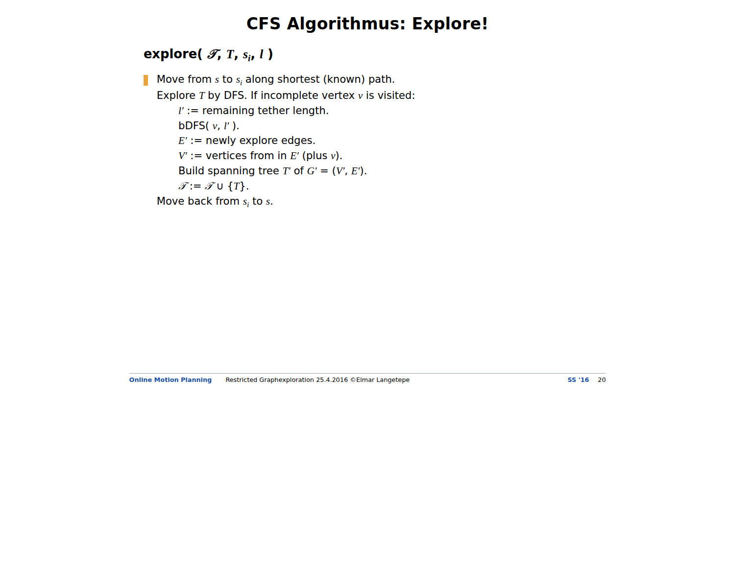CFS Algorithmus: Explore!
explore( 𝒯, T, si, l )
Move from s to si along shortest (known) path.
Explore T by DFS. If incomplete vertex v is visited:
l′ := remaining tether length.
bDFS( v, l′ ).
E′ := newly explore edges.
V′ := vertices from in E′ (plus v).
Build spanning tree T′ of G′ = (V′, E′).
𝒯 := 𝒯 ∪ {T}.
Move back from si to s.
Online Motion Planning Restricted Graphexploration 25.4.2016 ©Elmar Langetepe SS '1620